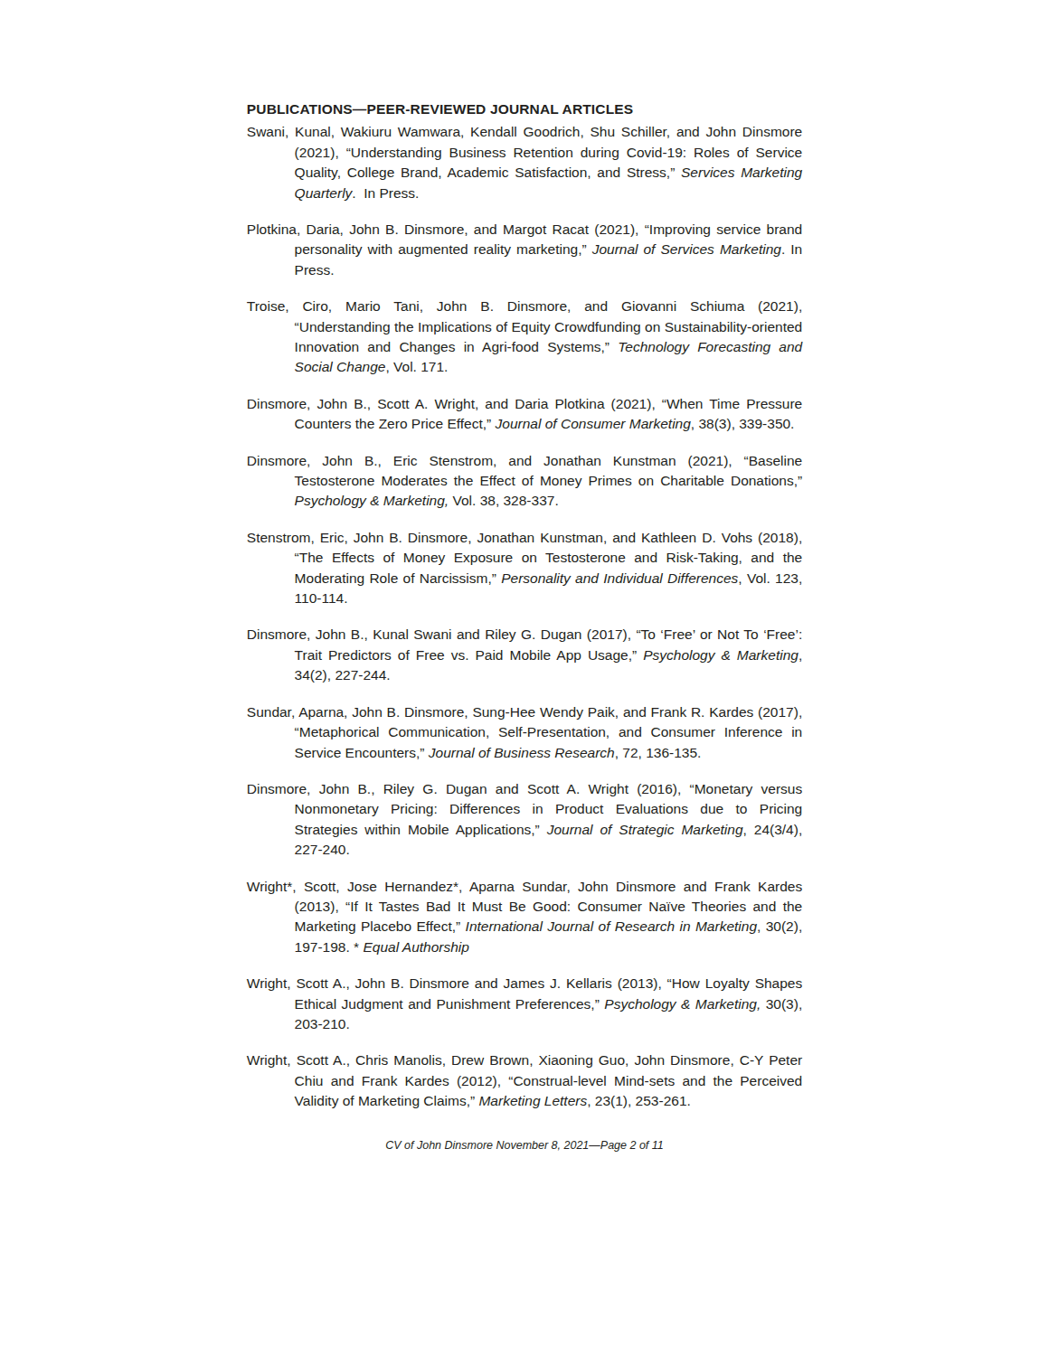Publications—Peer-Reviewed Journal Articles
Swani, Kunal, Wakiuru Wamwara, Kendall Goodrich, Shu Schiller, and John Dinsmore (2021), “Understanding Business Retention during Covid-19: Roles of Service Quality, College Brand, Academic Satisfaction, and Stress,” Services Marketing Quarterly. In Press.
Plotkina, Daria, John B. Dinsmore, and Margot Racat (2021), “Improving service brand personality with augmented reality marketing,” Journal of Services Marketing. In Press.
Troise, Ciro, Mario Tani, John B. Dinsmore, and Giovanni Schiuma (2021), “Understanding the Implications of Equity Crowdfunding on Sustainability-oriented Innovation and Changes in Agri-food Systems,” Technology Forecasting and Social Change, Vol. 171.
Dinsmore, John B., Scott A. Wright, and Daria Plotkina (2021), “When Time Pressure Counters the Zero Price Effect,” Journal of Consumer Marketing, 38(3), 339-350.
Dinsmore, John B., Eric Stenstrom, and Jonathan Kunstman (2021), “Baseline Testosterone Moderates the Effect of Money Primes on Charitable Donations,” Psychology & Marketing, Vol. 38, 328-337.
Stenstrom, Eric, John B. Dinsmore, Jonathan Kunstman, and Kathleen D. Vohs (2018), “The Effects of Money Exposure on Testosterone and Risk-Taking, and the Moderating Role of Narcissism,” Personality and Individual Differences, Vol. 123, 110-114.
Dinsmore, John B., Kunal Swani and Riley G. Dugan (2017), “To ‘Free’ or Not To ‘Free’: Trait Predictors of Free vs. Paid Mobile App Usage,” Psychology & Marketing, 34(2), 227-244.
Sundar, Aparna, John B. Dinsmore, Sung-Hee Wendy Paik, and Frank R. Kardes (2017), “Metaphorical Communication, Self-Presentation, and Consumer Inference in Service Encounters,” Journal of Business Research, 72, 136-135.
Dinsmore, John B., Riley G. Dugan and Scott A. Wright (2016), “Monetary versus Nonmonetary Pricing: Differences in Product Evaluations due to Pricing Strategies within Mobile Applications,” Journal of Strategic Marketing, 24(3/4), 227-240.
Wright*, Scott, Jose Hernandez*, Aparna Sundar, John Dinsmore and Frank Kardes (2013), “If It Tastes Bad It Must Be Good: Consumer Naïve Theories and the Marketing Placebo Effect,” International Journal of Research in Marketing, 30(2), 197-198. * Equal Authorship
Wright, Scott A., John B. Dinsmore and James J. Kellaris (2013), “How Loyalty Shapes Ethical Judgment and Punishment Preferences,” Psychology & Marketing, 30(3), 203-210.
Wright, Scott A., Chris Manolis, Drew Brown, Xiaoning Guo, John Dinsmore, C-Y Peter Chiu and Frank Kardes (2012), “Construal-level Mind-sets and the Perceived Validity of Marketing Claims,” Marketing Letters, 23(1), 253-261.
CV of John Dinsmore November 8, 2021—Page 2 of 11